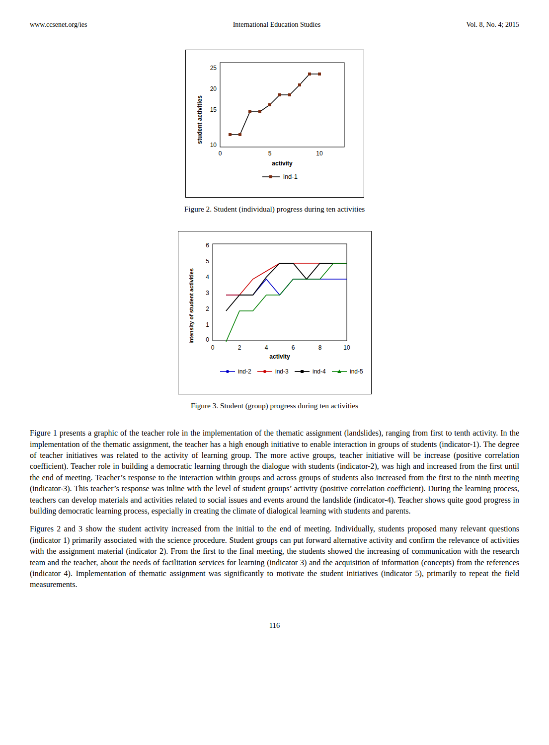www.ccsenet.org/ies
International Education Studies
Vol. 8, No. 4; 2015
student activities 25 20 15 10 0 5 10 activity ind-1
Figure 2. Student (individual) progress during ten activities
intensity of student activities 6 5 4 3 2 1 0 0 2 4 6 8 10 activity ind-2 ind-3 ind-4 ind-5
Figure 3. Student (group) progress during ten activities
Figure 1 presents a graphic of the teacher role in the implementation of the thematic assignment (landslides), ranging from first to tenth activity. In the implementation of the thematic assignment, the teacher has a high enough initiative to enable interaction in groups of students (indicator-1). The degree of teacher initiatives was related to the activity of learning group. The more active groups, teacher initiative will be increase (positive correlation coefficient). Teacher role in building a democratic learning through the dialogue with students (indicator-2), was high and increased from the first until the end of meeting. Teacher’s response to the interaction within groups and across groups of students also increased from the first to the ninth meeting (indicator-3). This teacher’s response was inline with the level of student groups’ activity (positive correlation coefficient). During the learning process, teachers can develop materials and activities related to social issues and events around the landslide (indicator-4). Teacher shows quite good progress in building democratic learning process, especially in creating the climate of dialogical learning with students and parents.
Figures 2 and 3 show the student activity increased from the initial to the end of meeting. Individually, students proposed many relevant questions (indicator 1) primarily associated with the science procedure. Student groups can put forward alternative activity and confirm the relevance of activities with the assignment material (indicator 2). From the first to the final meeting, the students showed the increasing of communication with the research team and the teacher, about the needs of facilitation services for learning (indicator 3) and the acquisition of information (concepts) from the references (indicator 4). Implementation of thematic assignment was significantly to motivate the student initiatives (indicator 5), primarily to repeat the field measurements.
116